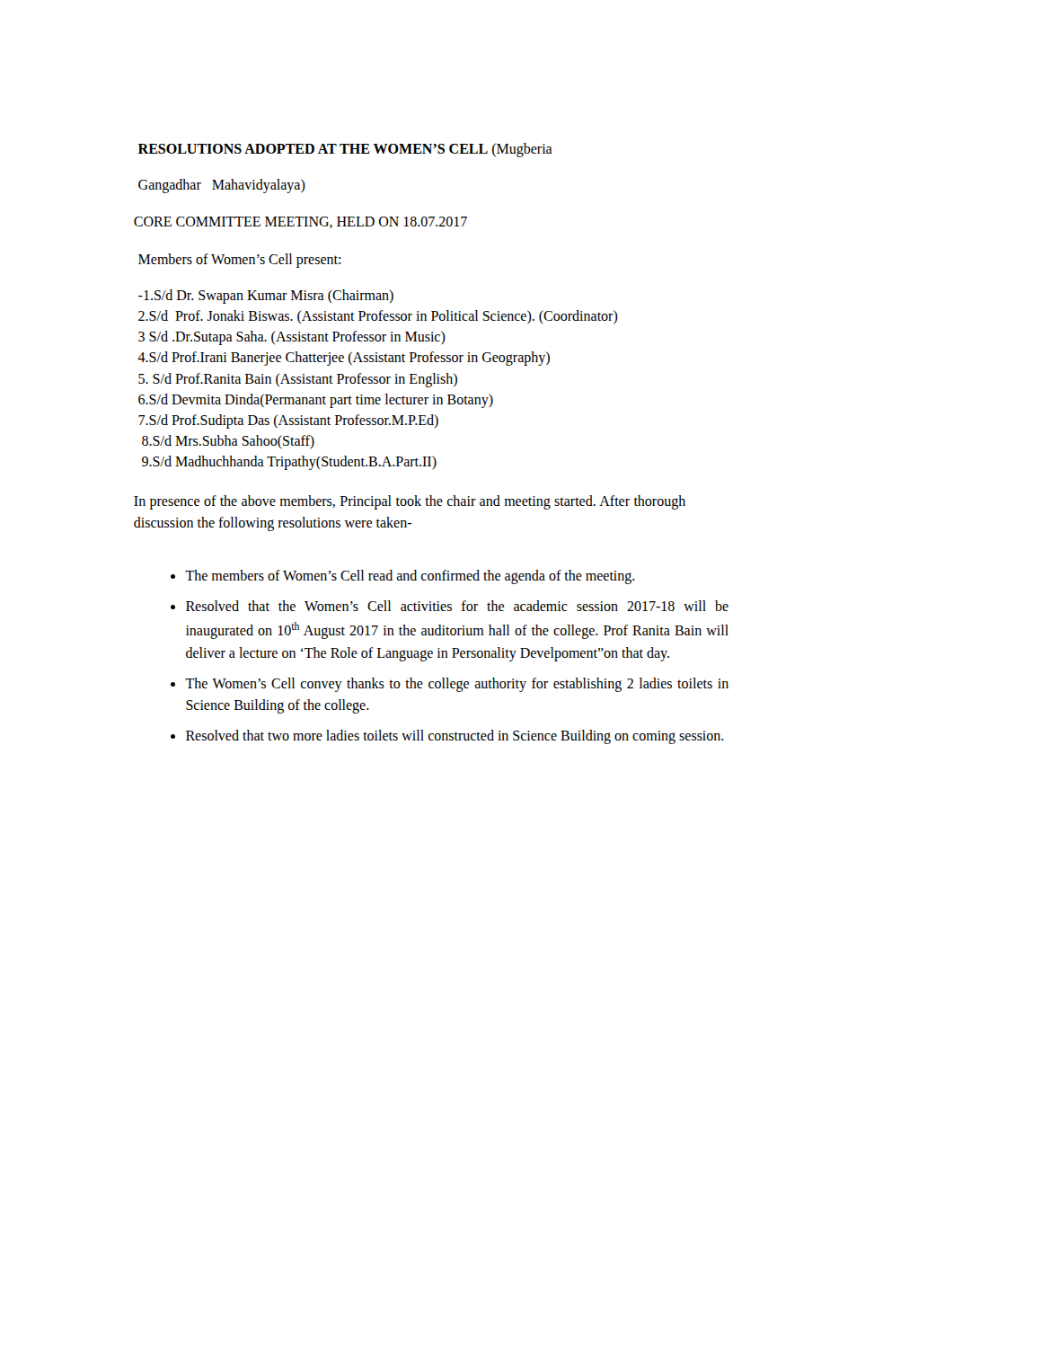RESOLUTIONS ADOPTED AT THE WOMEN’S CELL (Mugberia
Gangadhar Mahavidyalaya)
CORE COMMITTEE MEETING, HELD ON 18.07.2017
Members of Women’s Cell present:
-1.S/d Dr. Swapan Kumar Misra (Chairman)
2.S/d Prof. Jonaki Biswas. (Assistant Professor in Political Science). (Coordinator)
3 S/d .Dr.Sutapa Saha. (Assistant Professor in Music)
4.S/d Prof.Irani Banerjee Chatterjee (Assistant Professor in Geography)
5. S/d Prof.Ranita Bain (Assistant Professor in English)
6.S/d Devmita Dinda(Permanant part time lecturer in Botany)
7.S/d Prof.Sudipta Das (Assistant Professor.M.P.Ed)
8.S/d Mrs.Subha Sahoo(Staff)
9.S/d Madhuchhanda Tripathy(Student.B.A.Part.II)
In presence of the above members, Principal took the chair and meeting started. After thorough discussion the following resolutions were taken-
The members of Women’s Cell read and confirmed the agenda of the meeting.
Resolved that the Women’s Cell activities for the academic session 2017-18 will be inaugurated on 10th August 2017 in the auditorium hall of the college. Prof Ranita Bain will deliver a lecture on ‘The Role of Language in Personality Develpoment”on that day.
The Women’s Cell convey thanks to the college authority for establishing 2 ladies toilets in Science Building of the college.
Resolved that two more ladies toilets will constructed in Science Building on coming session.